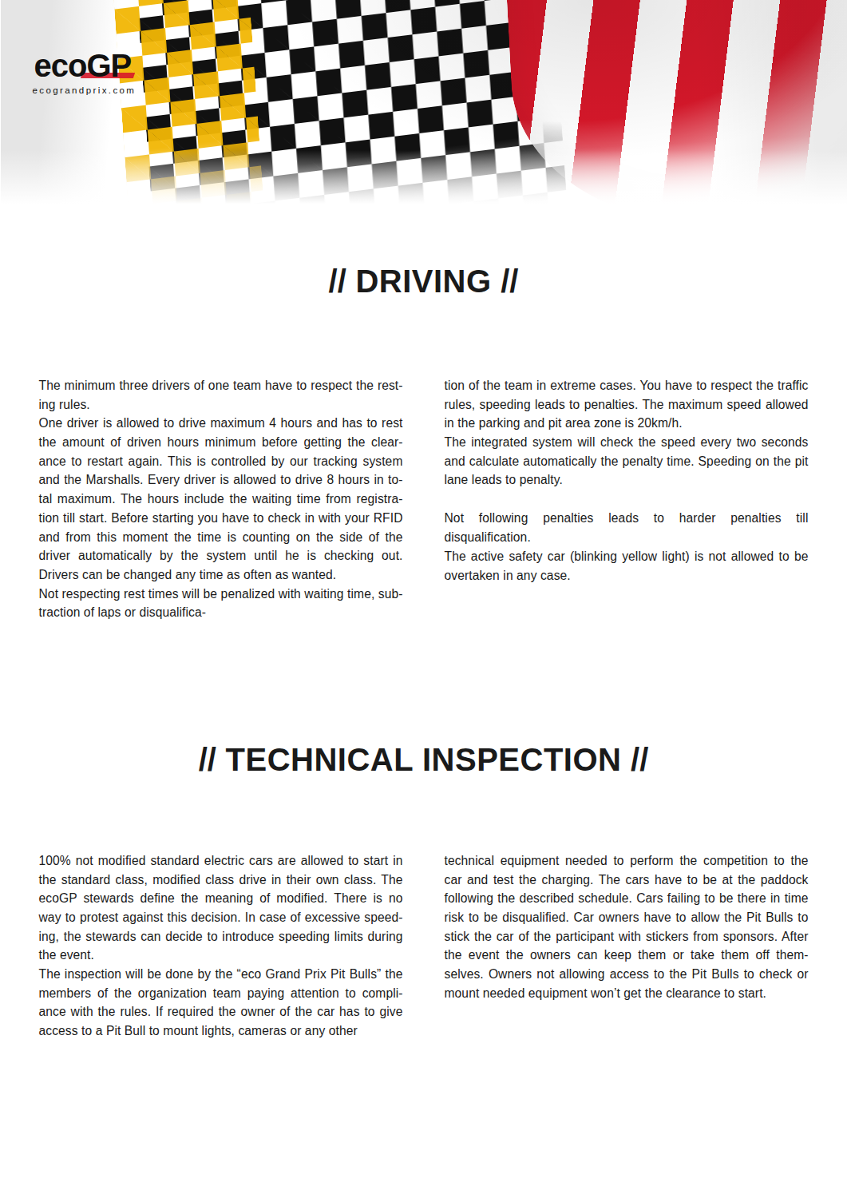eco GP
ecograndprix.com
// Driving //
The minimum three drivers of one team have to respect the resting rules.
One driver is allowed to drive maximum 4 hours and has to rest the amount of driven hours minimum before getting the clearance to restart again. This is controlled by our tracking system and the Marshalls. Every driver is allowed to drive 8 hours in total maximum. The hours include the waiting time from registration till start. Before starting you have to check in with your RFID and from this moment the time is counting on the side of the driver automatically by the system until he is checking out. Drivers can be changed any time as often as wanted.
Not respecting rest times will be penalized with waiting time, subtraction of laps or disqualifica-
tion of the team in extreme cases. You have to respect the traffic rules, speeding leads to penalties. The maximum speed allowed in the parking and pit area zone is 20km/h.
The integrated system will check the speed every two seconds and calculate automatically the penalty time. Speeding on the pit lane leads to penalty.
Not following penalties leads to harder penalties till disqualification.
The active safety car (blinking yellow light) is not allowed to be overtaken in any case.
// Technical Inspection //
100% not modified standard electric cars are allowed to start in the standard class, modified class drive in their own class. The ecoGP stewards define the meaning of modified. There is no way to protest against this decision. In case of excessive speeding, the stewards can decide to introduce speeding limits during the event.
The inspection will be done by the “eco Grand Prix Pit Bulls” the members of the organization team paying attention to compliance with the rules. If required the owner of the car has to give access to a Pit Bull to mount lights, cameras or any other
technical equipment needed to perform the competition to the car and test the charging. The cars have to be at the paddock following the described schedule. Cars failing to be there in time risk to be disqualified. Car owners have to allow the Pit Bulls to stick the car of the participant with stickers from sponsors. After the event the owners can keep them or take them off themselves. Owners not allowing access to the Pit Bulls to check or mount needed equipment won’t get the clearance to start.